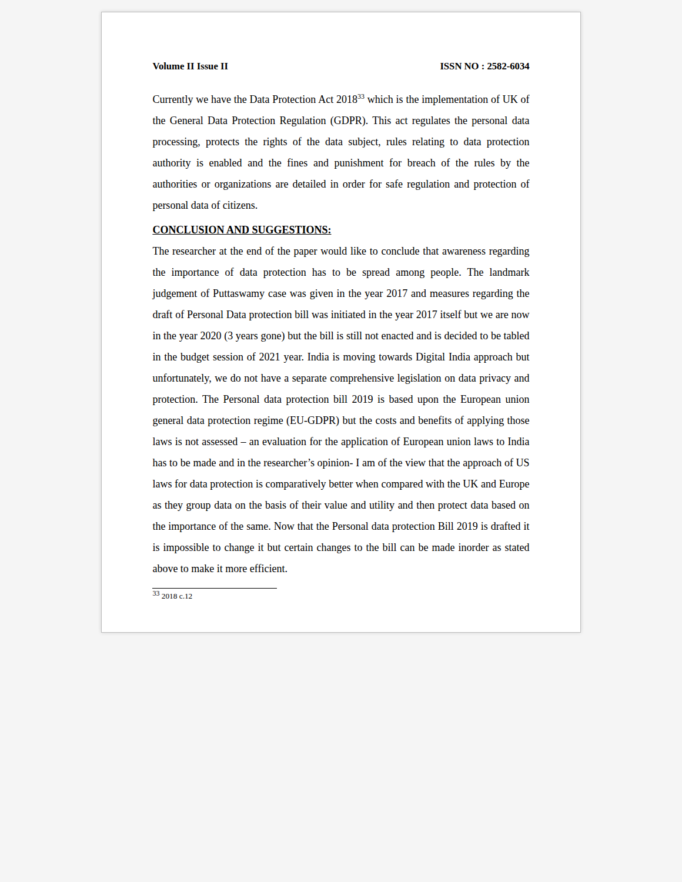Volume II Issue II ISSN NO : 2582-6034
Currently we have the Data Protection Act 201833 which is the implementation of UK of the General Data Protection Regulation (GDPR). This act regulates the personal data processing, protects the rights of the data subject, rules relating to data protection authority is enabled and the fines and punishment for breach of the rules by the authorities or organizations are detailed in order for safe regulation and protection of personal data of citizens.
CONCLUSION AND SUGGESTIONS:
The researcher at the end of the paper would like to conclude that awareness regarding the importance of data protection has to be spread among people. The landmark judgement of Puttaswamy case was given in the year 2017 and measures regarding the draft of Personal Data protection bill was initiated in the year 2017 itself but we are now in the year 2020 (3 years gone) but the bill is still not enacted and is decided to be tabled in the budget session of 2021 year. India is moving towards Digital India approach but unfortunately, we do not have a separate comprehensive legislation on data privacy and protection. The Personal data protection bill 2019 is based upon the European union general data protection regime (EU-GDPR) but the costs and benefits of applying those laws is not assessed – an evaluation for the application of European union laws to India has to be made and in the researcher’s opinion- I am of the view that the approach of US laws for data protection is comparatively better when compared with the UK and Europe as they group data on the basis of their value and utility and then protect data based on the importance of the same. Now that the Personal data protection Bill 2019 is drafted it is impossible to change it but certain changes to the bill can be made inorder as stated above to make it more efficient.
33 2018 c.12